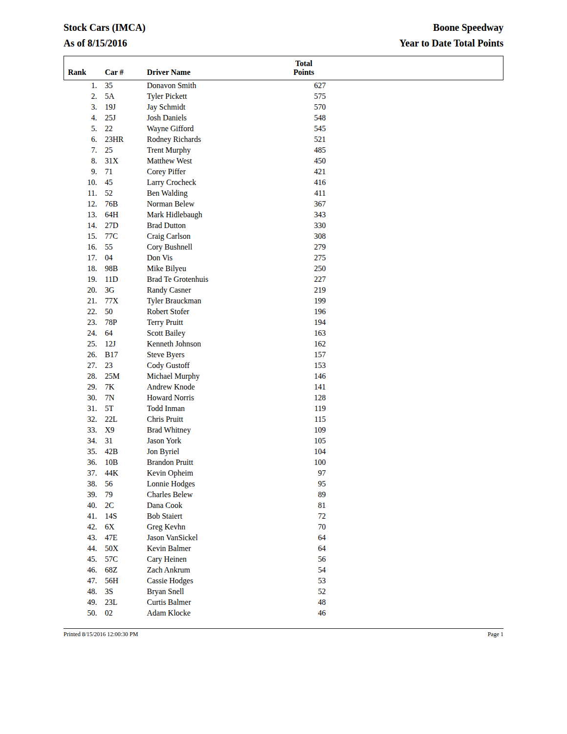Stock Cars (IMCA)
As of 8/15/2016
Boone Speedway
Year to Date Total Points
| Rank | Car # | Driver Name | Total Points | |
| --- | --- | --- | --- | --- |
| 1. | 35 | Donavon Smith | 627 | |
| 2. | 5A | Tyler Pickett | 575 | |
| 3. | 19J | Jay Schmidt | 570 | |
| 4. | 25J | Josh Daniels | 548 | |
| 5. | 22 | Wayne Gifford | 545 | |
| 6. | 23HR | Rodney Richards | 521 | |
| 7. | 25 | Trent Murphy | 485 | |
| 8. | 31X | Matthew West | 450 | |
| 9. | 71 | Corey Piffer | 421 | |
| 10. | 45 | Larry Crocheck | 416 | |
| 11. | 52 | Ben Walding | 411 | |
| 12. | 76B | Norman Belew | 367 | |
| 13. | 64H | Mark Hidlebaugh | 343 | |
| 14. | 27D | Brad Dutton | 330 | |
| 15. | 77C | Craig Carlson | 308 | |
| 16. | 55 | Cory Bushnell | 279 | |
| 17. | 04 | Don Vis | 275 | |
| 18. | 98B | Mike Bilyeu | 250 | |
| 19. | 11D | Brad Te Grotenhuis | 227 | |
| 20. | 3G | Randy Casner | 219 | |
| 21. | 77X | Tyler Brauckman | 199 | |
| 22. | 50 | Robert Stofer | 196 | |
| 23. | 78P | Terry Pruitt | 194 | |
| 24. | 64 | Scott Bailey | 163 | |
| 25. | 12J | Kenneth Johnson | 162 | |
| 26. | B17 | Steve Byers | 157 | |
| 27. | 23 | Cody Gustoff | 153 | |
| 28. | 25M | Michael Murphy | 146 | |
| 29. | 7K | Andrew Knode | 141 | |
| 30. | 7N | Howard Norris | 128 | |
| 31. | 5T | Todd Inman | 119 | |
| 32. | 22L | Chris Pruitt | 115 | |
| 33. | X9 | Brad Whitney | 109 | |
| 34. | 31 | Jason York | 105 | |
| 35. | 42B | Jon Byriel | 104 | |
| 36. | 10B | Brandon Pruitt | 100 | |
| 37. | 44K | Kevin Opheim | 97 | |
| 38. | 56 | Lonnie Hodges | 95 | |
| 39. | 79 | Charles Belew | 89 | |
| 40. | 2C | Dana Cook | 81 | |
| 41. | 14S | Bob Staiert | 72 | |
| 42. | 6X | Greg Kevhn | 70 | |
| 43. | 47E | Jason VanSickel | 64 | |
| 44. | 50X | Kevin Balmer | 64 | |
| 45. | 57C | Cary Heinen | 56 | |
| 46. | 68Z | Zach Ankrum | 54 | |
| 47. | 56H | Cassie Hodges | 53 | |
| 48. | 3S | Bryan Snell | 52 | |
| 49. | 23L | Curtis Balmer | 48 | |
| 50. | 02 | Adam Klocke | 46 | |
Printed 8/15/2016 12:00:30 PM
Page 1